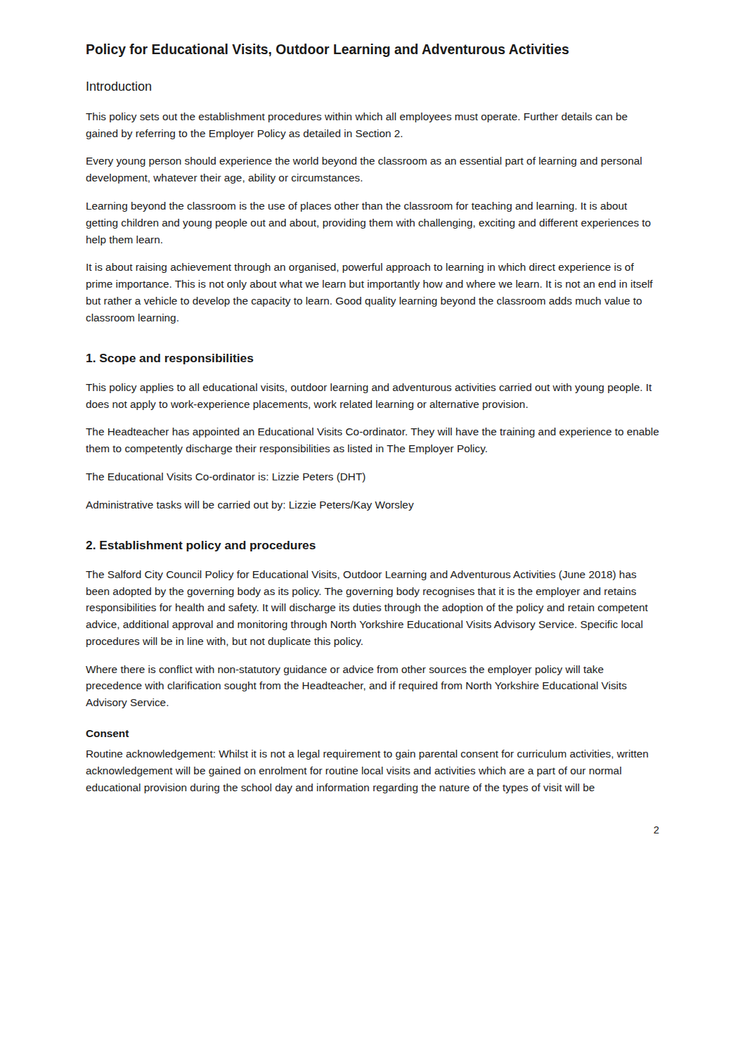Policy for Educational Visits, Outdoor Learning and Adventurous Activities
Introduction
This policy sets out the establishment procedures within which all employees must operate. Further details can be gained by referring to the Employer Policy as detailed in Section 2.
Every young person should experience the world beyond the classroom as an essential part of learning and personal development, whatever their age, ability or circumstances.
Learning beyond the classroom is the use of places other than the classroom for teaching and learning. It is about getting children and young people out and about, providing them with challenging, exciting and different experiences to help them learn.
It is about raising achievement through an organised, powerful approach to learning in which direct experience is of prime importance. This is not only about what we learn but importantly how and where we learn. It is not an end in itself but rather a vehicle to develop the capacity to learn. Good quality learning beyond the classroom adds much value to classroom learning.
1. Scope and responsibilities
This policy applies to all educational visits, outdoor learning and adventurous activities carried out with young people. It does not apply to work-experience placements, work related learning or alternative provision.
The Headteacher has appointed an Educational Visits Co-ordinator. They will have the training and experience to enable them to competently discharge their responsibilities as listed in The Employer Policy.
The Educational Visits Co-ordinator is: Lizzie Peters (DHT)
Administrative tasks will be carried out by: Lizzie Peters/Kay Worsley
2. Establishment policy and procedures
The Salford City Council Policy for Educational Visits, Outdoor Learning and Adventurous Activities (June 2018) has been adopted by the governing body as its policy. The governing body recognises that it is the employer and retains responsibilities for health and safety. It will discharge its duties through the adoption of the policy and retain competent advice, additional approval and monitoring through North Yorkshire Educational Visits Advisory Service. Specific local procedures will be in line with, but not duplicate this policy.
Where there is conflict with non-statutory guidance or advice from other sources the employer policy will take precedence with clarification sought from the Headteacher, and if required from North Yorkshire Educational Visits Advisory Service.
Consent
Routine acknowledgement: Whilst it is not a legal requirement to gain parental consent for curriculum activities, written acknowledgement will be gained on enrolment for routine local visits and activities which are a part of our normal educational provision during the school day and information regarding the nature of the types of visit will be
2